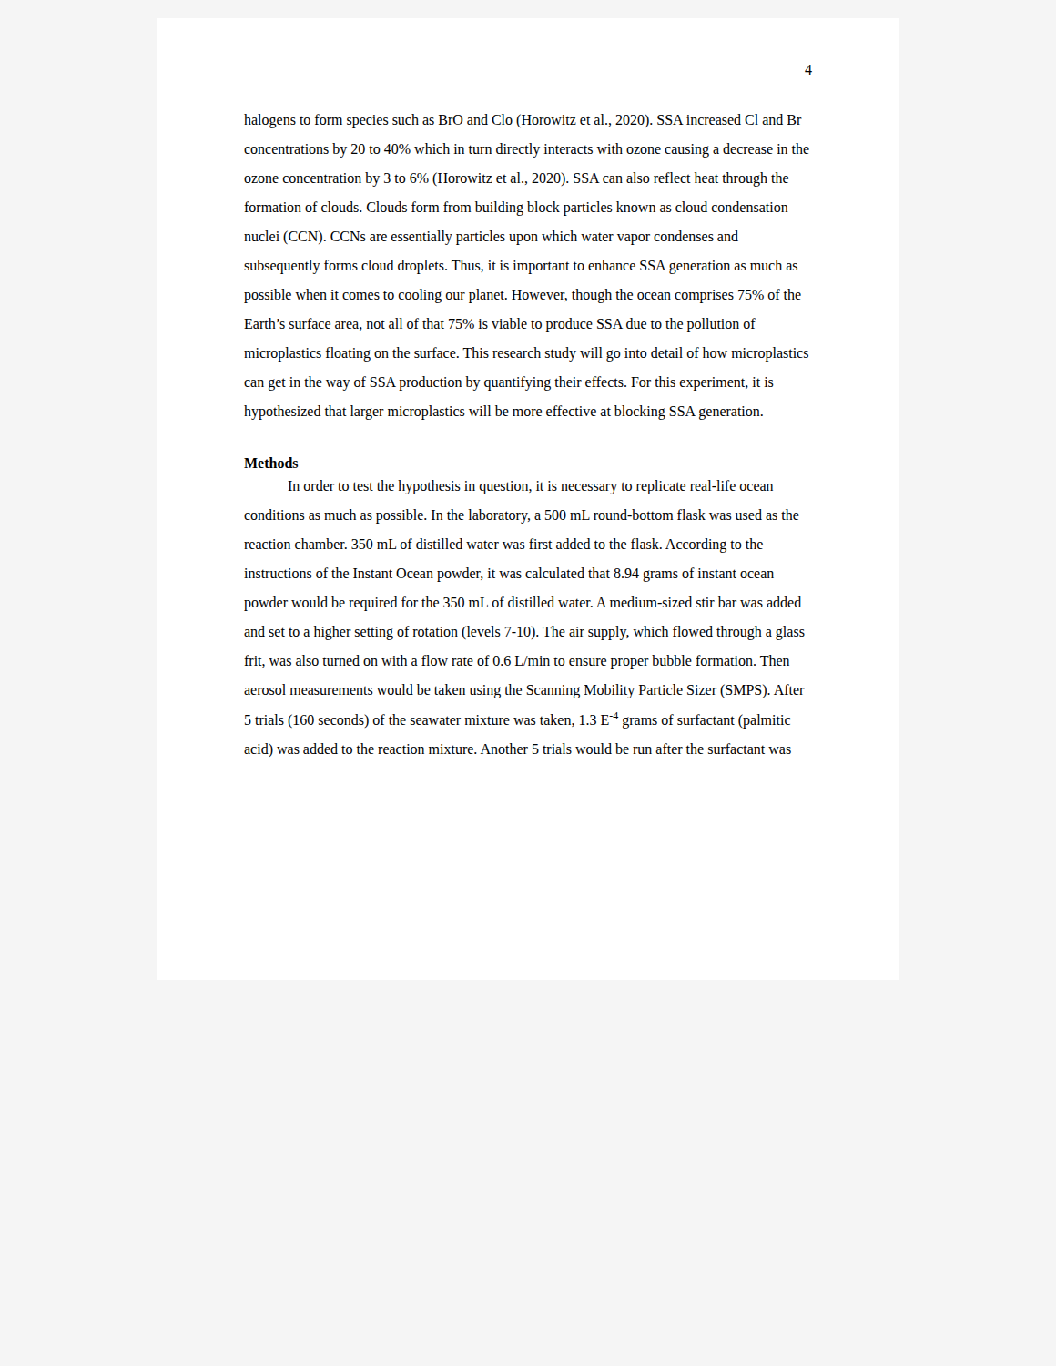4
halogens to form species such as BrO and Clo (Horowitz et al., 2020). SSA increased Cl and Br concentrations by 20 to 40% which in turn directly interacts with ozone causing a decrease in the ozone concentration by 3 to 6% (Horowitz et al., 2020). SSA can also reflect heat through the formation of clouds. Clouds form from building block particles known as cloud condensation nuclei (CCN). CCNs are essentially particles upon which water vapor condenses and subsequently forms cloud droplets. Thus, it is important to enhance SSA generation as much as possible when it comes to cooling our planet. However, though the ocean comprises 75% of the Earth’s surface area, not all of that 75% is viable to produce SSA due to the pollution of microplastics floating on the surface. This research study will go into detail of how microplastics can get in the way of SSA production by quantifying their effects. For this experiment, it is hypothesized that larger microplastics will be more effective at blocking SSA generation.
Methods
In order to test the hypothesis in question, it is necessary to replicate real-life ocean conditions as much as possible. In the laboratory, a 500 mL round-bottom flask was used as the reaction chamber. 350 mL of distilled water was first added to the flask. According to the instructions of the Instant Ocean powder, it was calculated that 8.94 grams of instant ocean powder would be required for the 350 mL of distilled water. A medium-sized stir bar was added and set to a higher setting of rotation (levels 7-10). The air supply, which flowed through a glass frit, was also turned on with a flow rate of 0.6 L/min to ensure proper bubble formation. Then aerosol measurements would be taken using the Scanning Mobility Particle Sizer (SMPS). After 5 trials (160 seconds) of the seawater mixture was taken, 1.3 E-4 grams of surfactant (palmitic acid) was added to the reaction mixture. Another 5 trials would be run after the surfactant was